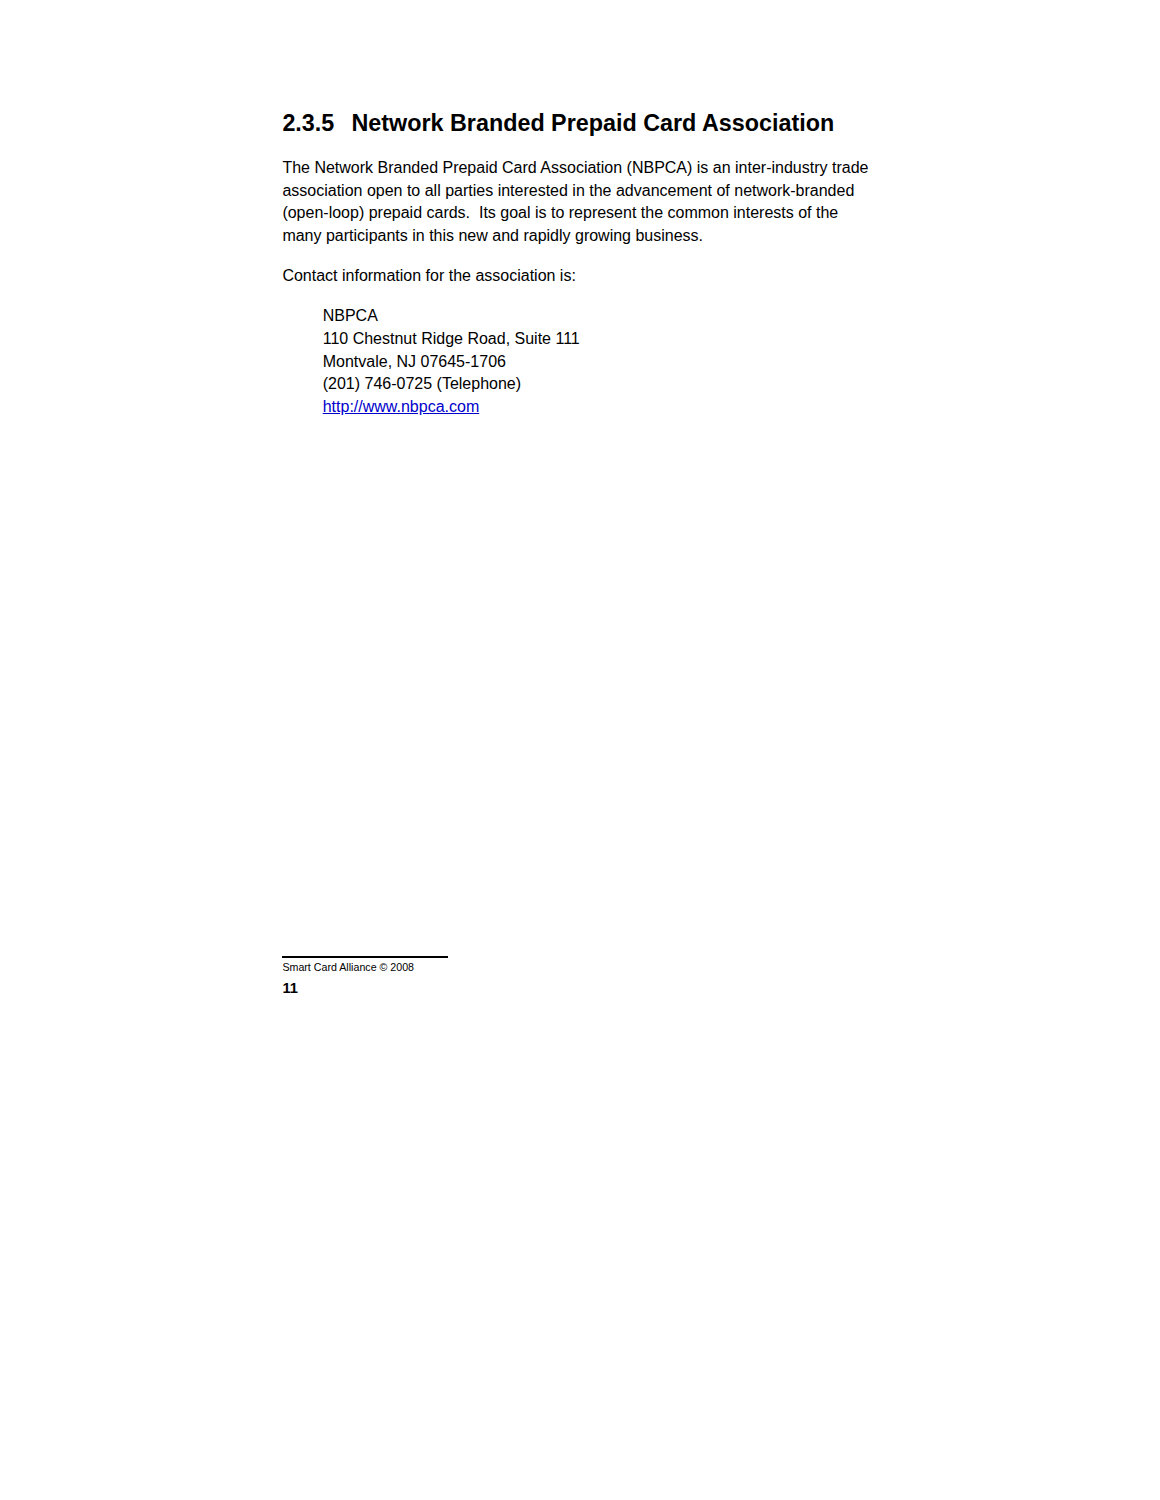2.3.5 Network Branded Prepaid Card Association
The Network Branded Prepaid Card Association (NBPCA) is an inter-industry trade association open to all parties interested in the advancement of network-branded (open-loop) prepaid cards. Its goal is to represent the common interests of the many participants in this new and rapidly growing business.
Contact information for the association is:
NBPCA
110 Chestnut Ridge Road, Suite 111
Montvale, NJ 07645-1706
(201) 746-0725 (Telephone)
http://www.nbpca.com
Smart Card Alliance © 2008
11